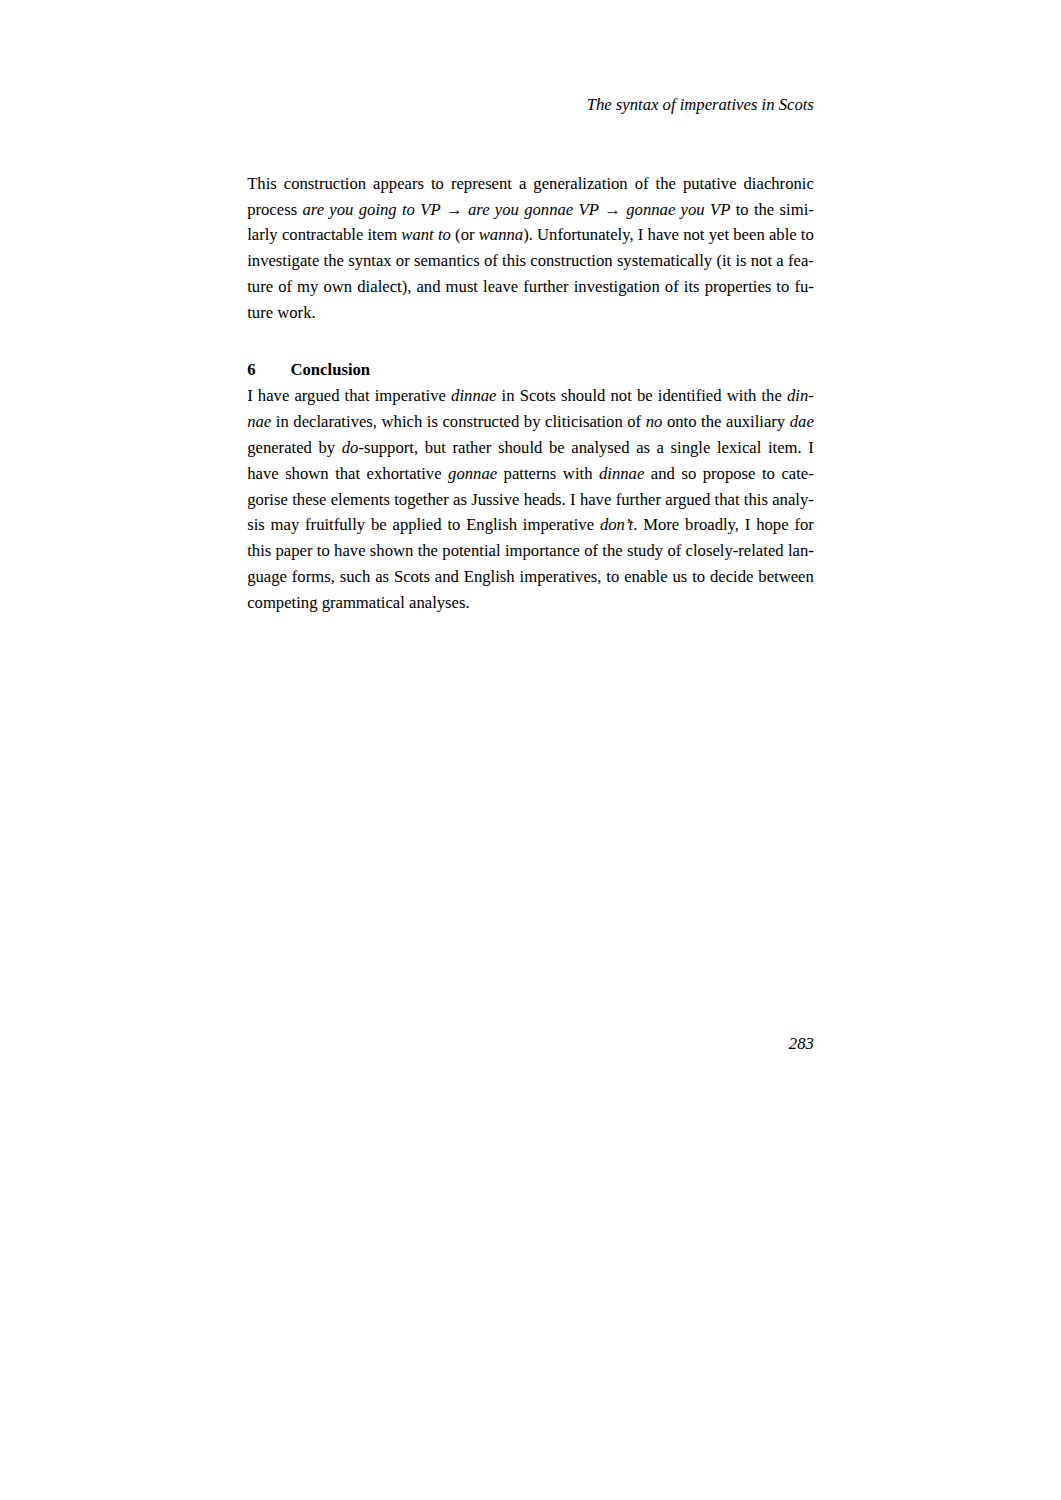The syntax of imperatives in Scots
This construction appears to represent a generalization of the putative diachronic process are you going to VP → are you gonnae VP → gonnae you VP to the similarly contractable item want to (or wanna). Unfortunately, I have not yet been able to investigate the syntax or semantics of this construction systematically (it is not a feature of my own dialect), and must leave further investigation of its properties to future work.
6 Conclusion
I have argued that imperative dinnae in Scots should not be identified with the dinnae in declaratives, which is constructed by cliticisation of no onto the auxiliary dae generated by do-support, but rather should be analysed as a single lexical item. I have shown that exhortative gonnae patterns with dinnae and so propose to categorise these elements together as Jussive heads. I have further argued that this analysis may fruitfully be applied to English imperative don’t. More broadly, I hope for this paper to have shown the potential importance of the study of closely-related language forms, such as Scots and English imperatives, to enable us to decide between competing grammatical analyses.
283